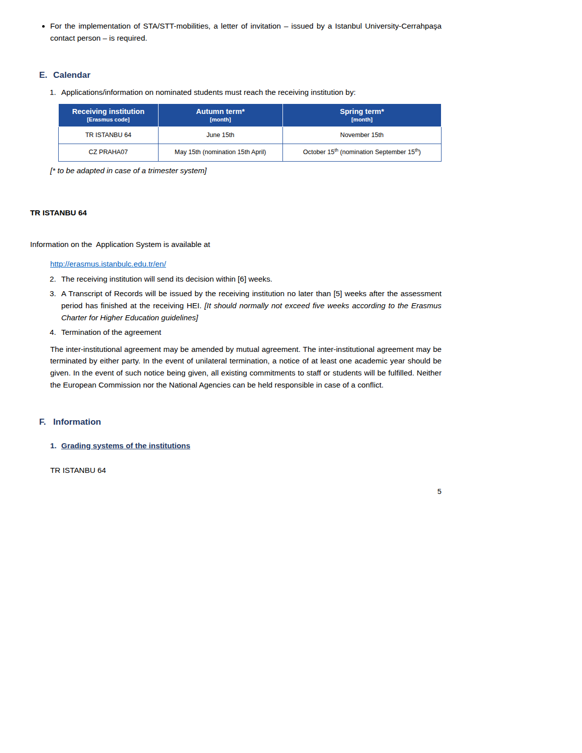For the implementation of STA/STT-mobilities, a letter of invitation – issued by a Istanbul University-Cerrahpaşa contact person – is required.
E. Calendar
Applications/information on nominated students must reach the receiving institution by:
| Receiving institution [Erasmus code] | Autumn term* [month] | Spring term* [month] |
| --- | --- | --- |
| TR ISTANBU 64 | June 15th | November 15th |
| CZ PRAHA07 | May 15th (nomination 15th April) | October 15 th (nomination September 15 th ) |
[* to be adapted in case of a trimester system]
TR ISTANBU 64
Information on the Application System is available at
http://erasmus.istanbulc.edu.tr/en/
The receiving institution will send its decision within [6] weeks.
A Transcript of Records will be issued by the receiving institution no later than [5] weeks after the assessment period has finished at the receiving HEI. [It should normally not exceed five weeks according to the Erasmus Charter for Higher Education guidelines]
Termination of the agreement
The inter-institutional agreement may be amended by mutual agreement. The inter-institutional agreement may be terminated by either party. In the event of unilateral termination, a notice of at least one academic year should be given. In the event of such notice being given, all existing commitments to staff or students will be fulfilled. Neither the European Commission nor the National Agencies can be held responsible in case of a conflict.
F. Information
1. Grading systems of the institutions
TR ISTANBU 64
5